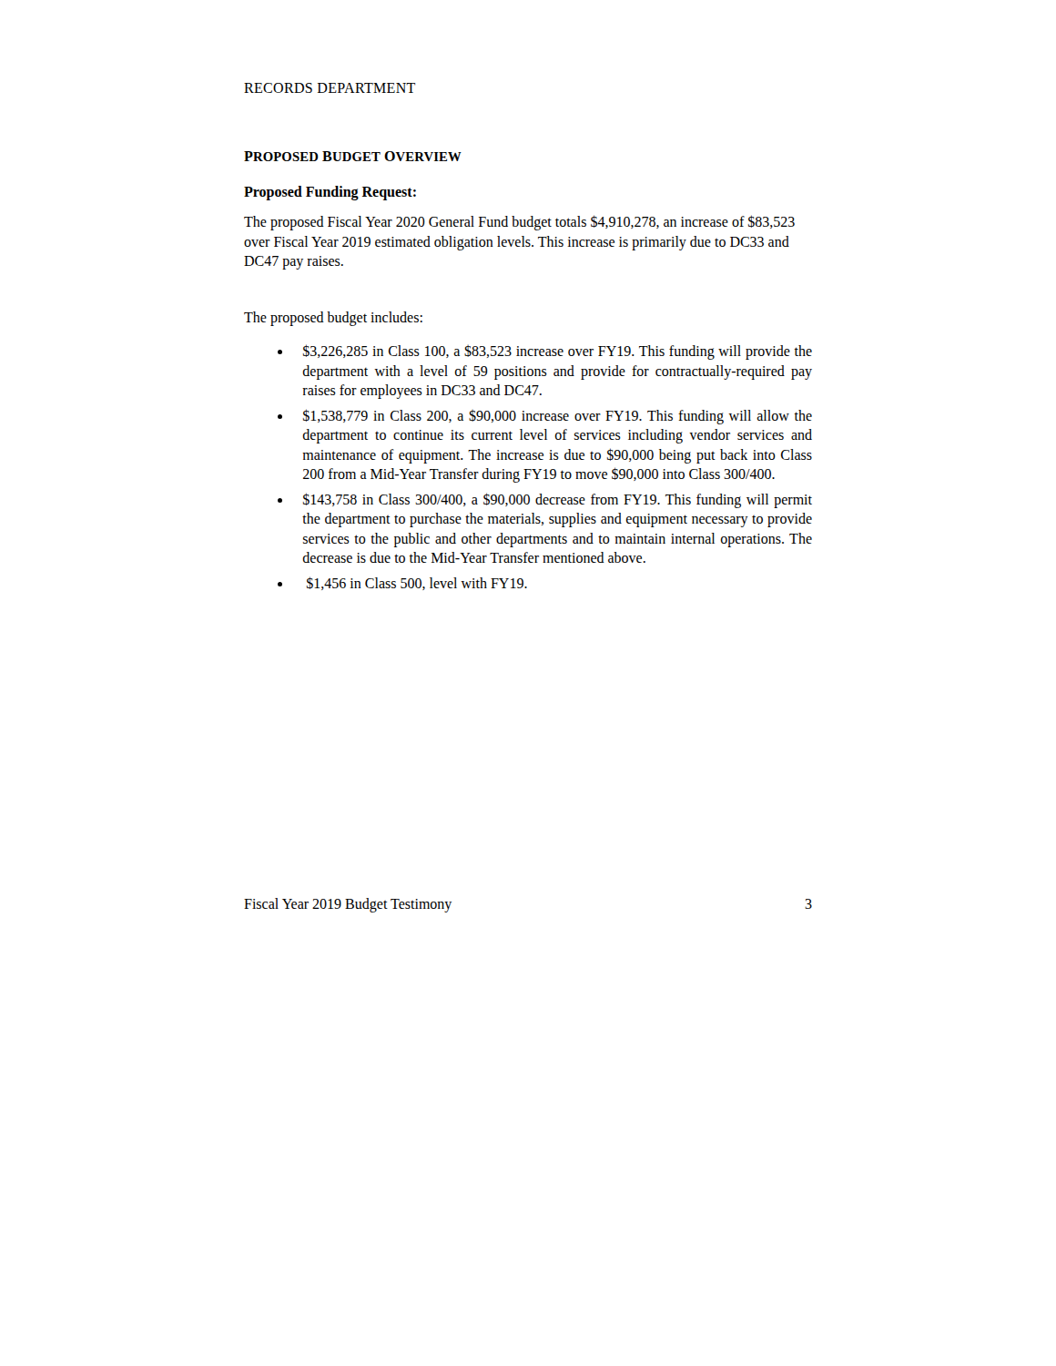RECORDS DEPARTMENT
PROPOSED BUDGET OVERVIEW
Proposed Funding Request:
The proposed Fiscal Year 2020 General Fund budget totals $4,910,278, an increase of $83,523 over Fiscal Year 2019 estimated obligation levels. This increase is primarily due to DC33 and DC47 pay raises.
The proposed budget includes:
$3,226,285 in Class 100, a $83,523 increase over FY19. This funding will provide the department with a level of 59 positions and provide for contractually-required pay raises for employees in DC33 and DC47.
$1,538,779 in Class 200, a $90,000 increase over FY19. This funding will allow the department to continue its current level of services including vendor services and maintenance of equipment. The increase is due to $90,000 being put back into Class 200 from a Mid-Year Transfer during FY19 to move $90,000 into Class 300/400.
$143,758 in Class 300/400, a $90,000 decrease from FY19. This funding will permit the department to purchase the materials, supplies and equipment necessary to provide services to the public and other departments and to maintain internal operations. The decrease is due to the Mid-Year Transfer mentioned above.
$1,456 in Class 500, level with FY19.
Fiscal Year 2019 Budget Testimony 3